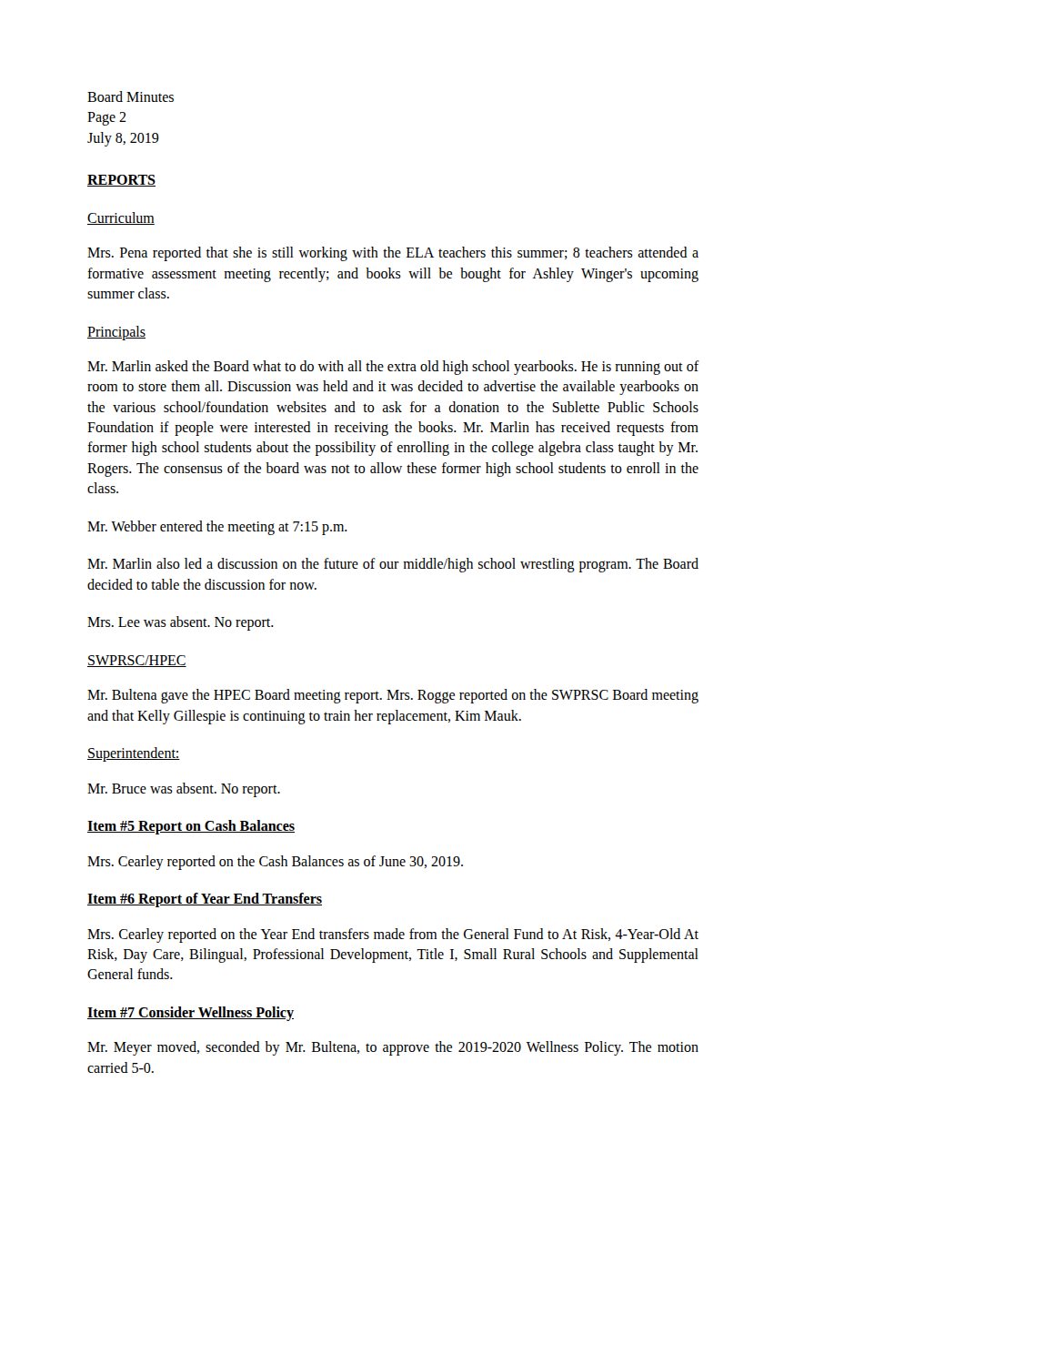Board Minutes
Page 2
July 8, 2019
REPORTS
Curriculum
Mrs. Pena reported that she is still working with the ELA teachers this summer; 8 teachers attended a formative assessment meeting recently; and books will be bought for Ashley Winger's upcoming summer class.
Principals
Mr. Marlin asked the Board what to do with all the extra old high school yearbooks. He is running out of room to store them all. Discussion was held and it was decided to advertise the available yearbooks on the various school/foundation websites and to ask for a donation to the Sublette Public Schools Foundation if people were interested in receiving the books. Mr. Marlin has received requests from former high school students about the possibility of enrolling in the college algebra class taught by Mr. Rogers. The consensus of the board was not to allow these former high school students to enroll in the class.
Mr. Webber entered the meeting at 7:15 p.m.
Mr. Marlin also led a discussion on the future of our middle/high school wrestling program. The Board decided to table the discussion for now.
Mrs. Lee was absent. No report.
SWPRSC/HPEC
Mr. Bultena gave the HPEC Board meeting report. Mrs. Rogge reported on the SWPRSC Board meeting and that Kelly Gillespie is continuing to train her replacement, Kim Mauk.
Superintendent:
Mr. Bruce was absent. No report.
Item #5 Report on Cash Balances
Mrs. Cearley reported on the Cash Balances as of June 30, 2019.
Item #6 Report of Year End Transfers
Mrs. Cearley reported on the Year End transfers made from the General Fund to At Risk, 4-Year-Old At Risk, Day Care, Bilingual, Professional Development, Title I, Small Rural Schools and Supplemental General funds.
Item #7 Consider Wellness Policy
Mr. Meyer moved, seconded by Mr. Bultena, to approve the 2019-2020 Wellness Policy. The motion carried 5-0.